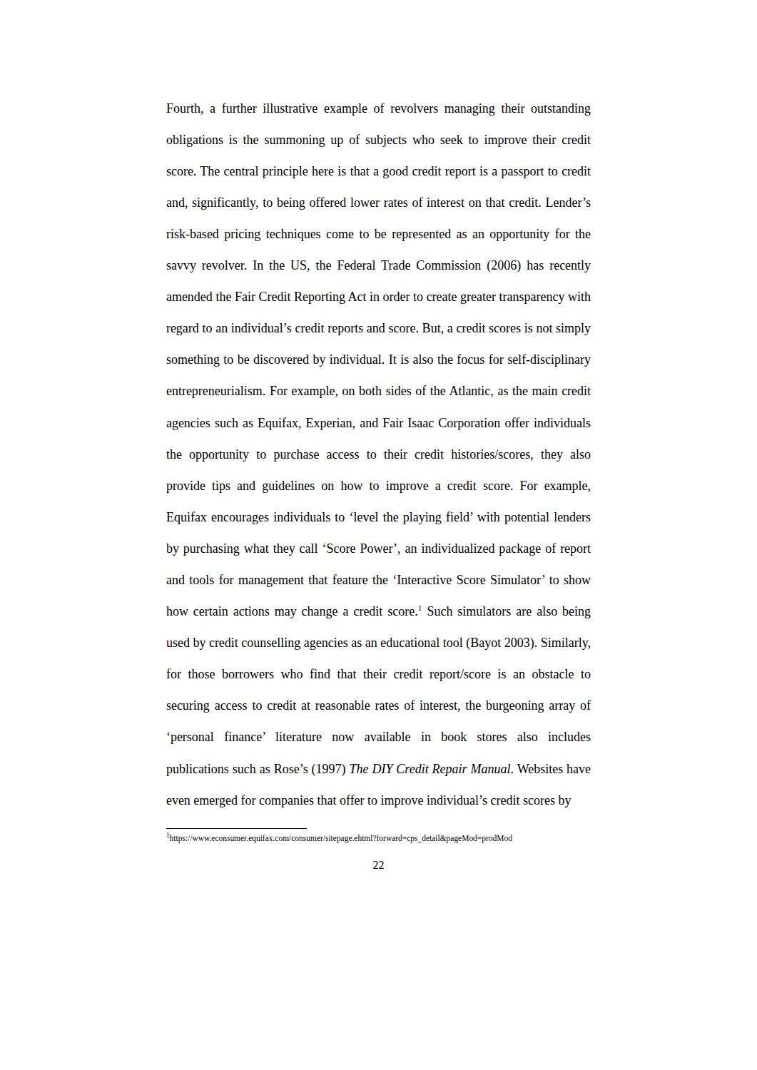Fourth, a further illustrative example of revolvers managing their outstanding obligations is the summoning up of subjects who seek to improve their credit score. The central principle here is that a good credit report is a passport to credit and, significantly, to being offered lower rates of interest on that credit. Lender’s risk-based pricing techniques come to be represented as an opportunity for the savvy revolver. In the US, the Federal Trade Commission (2006) has recently amended the Fair Credit Reporting Act in order to create greater transparency with regard to an individual’s credit reports and score. But, a credit scores is not simply something to be discovered by individual. It is also the focus for self-disciplinary entrepreneurialism. For example, on both sides of the Atlantic, as the main credit agencies such as Equifax, Experian, and Fair Isaac Corporation offer individuals the opportunity to purchase access to their credit histories/scores, they also provide tips and guidelines on how to improve a credit score. For example, Equifax encourages individuals to ‘level the playing field’ with potential lenders by purchasing what they call ‘Score Power’, an individualized package of report and tools for management that feature the ‘Interactive Score Simulator’ to show how certain actions may change a credit score.1 Such simulators are also being used by credit counselling agencies as an educational tool (Bayot 2003). Similarly, for those borrowers who find that their credit report/score is an obstacle to securing access to credit at reasonable rates of interest, the burgeoning array of ‘personal finance’ literature now available in book stores also includes publications such as Rose’s (1997) The DIY Credit Repair Manual. Websites have even emerged for companies that offer to improve individual’s credit scores by
1https://www.econsumer.equifax.com/consumer/sitepage.ehtml?forward=cps_detail&pageMod=prodMod
22